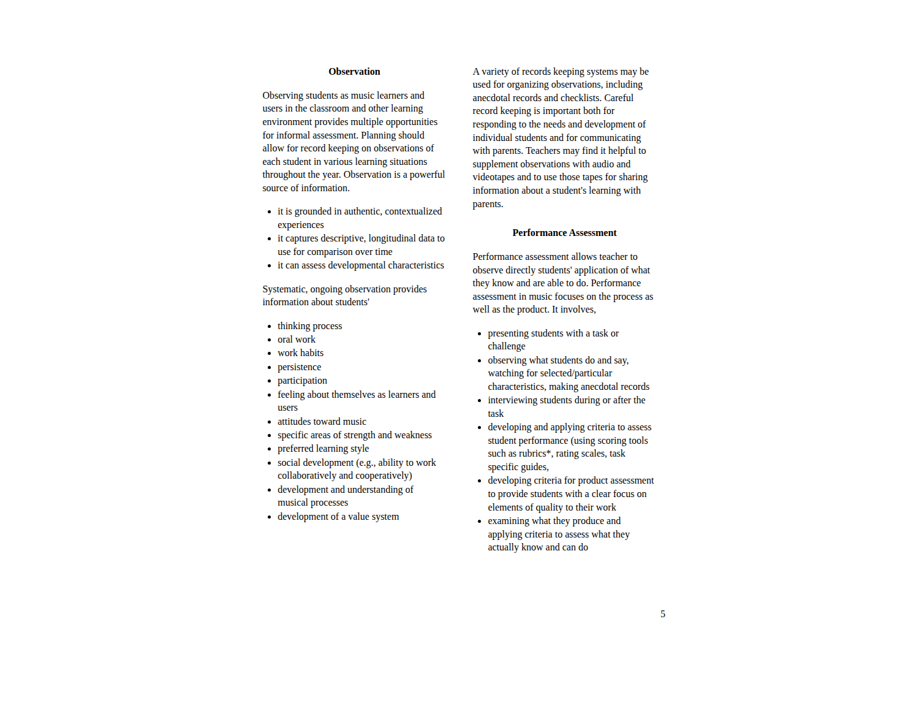Observation
Observing students as music learners and users in the classroom and other learning environment provides multiple opportunities for informal assessment. Planning should allow for record keeping on observations of each student in various learning situations throughout the year. Observation is a powerful source of information.
it is grounded in authentic, contextualized experiences
it captures descriptive, longitudinal data to use for comparison over time
it can assess developmental characteristics
Systematic, ongoing observation provides information about students'
thinking process
oral work
work habits
persistence
participation
feeling about themselves as learners and users
attitudes toward music
specific areas of strength and weakness
preferred learning style
social development (e.g., ability to work collaboratively and cooperatively)
development and understanding of musical processes
development of a value system
A variety of records keeping systems may be used for organizing observations, including anecdotal records and checklists. Careful record keeping is important both for responding to the needs and development of individual students and for communicating with parents. Teachers may find it helpful to supplement observations with audio and videotapes and to use those tapes for sharing information about a student's learning with parents.
Performance Assessment
Performance assessment allows teacher to observe directly students' application of what they know and are able to do. Performance assessment in music focuses on the process as well as the product. It involves,
presenting students with a task or challenge
observing what students do and say, watching for selected/particular characteristics, making anecdotal records
interviewing students during or after the task
developing and applying criteria to assess student performance (using scoring tools such as rubrics*, rating scales, task specific guides,
developing criteria for product assessment to provide students with a clear focus on elements of quality to their work
examining what they produce and applying criteria to assess what they actually know and can do
5